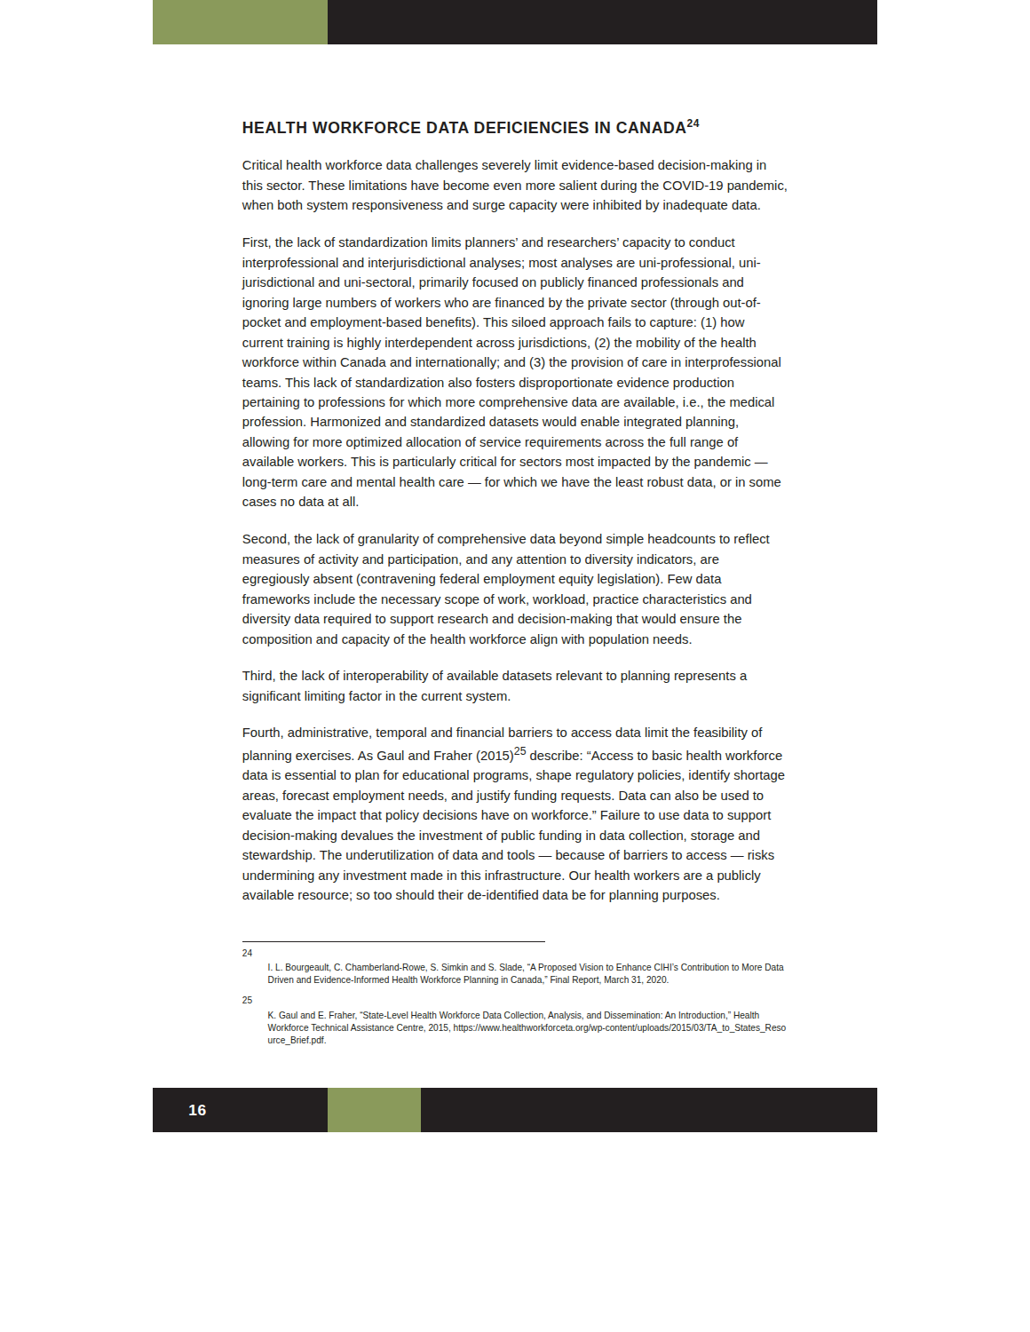HEALTH WORKFORCE DATA DEFICIENCIES IN CANADA24
Critical health workforce data challenges severely limit evidence-based decision-making in this sector. These limitations have become even more salient during the COVID-19 pandemic, when both system responsiveness and surge capacity were inhibited by inadequate data.
First, the lack of standardization limits planners’ and researchers’ capacity to conduct interprofessional and interjurisdictional analyses; most analyses are uni-professional, uni-jurisdictional and uni-sectoral, primarily focused on publicly financed professionals and ignoring large numbers of workers who are financed by the private sector (through out-of-pocket and employment-based benefits). This siloed approach fails to capture: (1) how current training is highly interdependent across jurisdictions, (2) the mobility of the health workforce within Canada and internationally; and (3) the provision of care in interprofessional teams. This lack of standardization also fosters disproportionate evidence production pertaining to professions for which more comprehensive data are available, i.e., the medical profession. Harmonized and standardized datasets would enable integrated planning, allowing for more optimized allocation of service requirements across the full range of available workers. This is particularly critical for sectors most impacted by the pandemic — long-term care and mental health care — for which we have the least robust data, or in some cases no data at all.
Second, the lack of granularity of comprehensive data beyond simple headcounts to reflect measures of activity and participation, and any attention to diversity indicators, are egregiously absent (contravening federal employment equity legislation). Few data frameworks include the necessary scope of work, workload, practice characteristics and diversity data required to support research and decision-making that would ensure the composition and capacity of the health workforce align with population needs.
Third, the lack of interoperability of available datasets relevant to planning represents a significant limiting factor in the current system.
Fourth, administrative, temporal and financial barriers to access data limit the feasibility of planning exercises. As Gaul and Fraher (2015)25 describe: “Access to basic health workforce data is essential to plan for educational programs, shape regulatory policies, identify shortage areas, forecast employment needs, and justify funding requests. Data can also be used to evaluate the impact that policy decisions have on workforce.” Failure to use data to support decision-making devalues the investment of public funding in data collection, storage and stewardship. The underutilization of data and tools — because of barriers to access — risks undermining any investment made in this infrastructure. Our health workers are a publicly available resource; so too should their de-identified data be for planning purposes.
24 I. L. Bourgeault, C. Chamberland-Rowe, S. Simkin and S. Slade, “A Proposed Vision to Enhance CIHI’s Contribution to More Data Driven and Evidence-Informed Health Workforce Planning in Canada,” Final Report, March 31, 2020. 25 K. Gaul and E. Fraher, “State-Level Health Workforce Data Collection, Analysis, and Dissemination: An Introduction,” Health Workforce Technical Assistance Centre, 2015, https://www.healthworkforceta.org/wp-content/uploads/2015/03/TA_to_States_Resource_Brief.pdf.
16